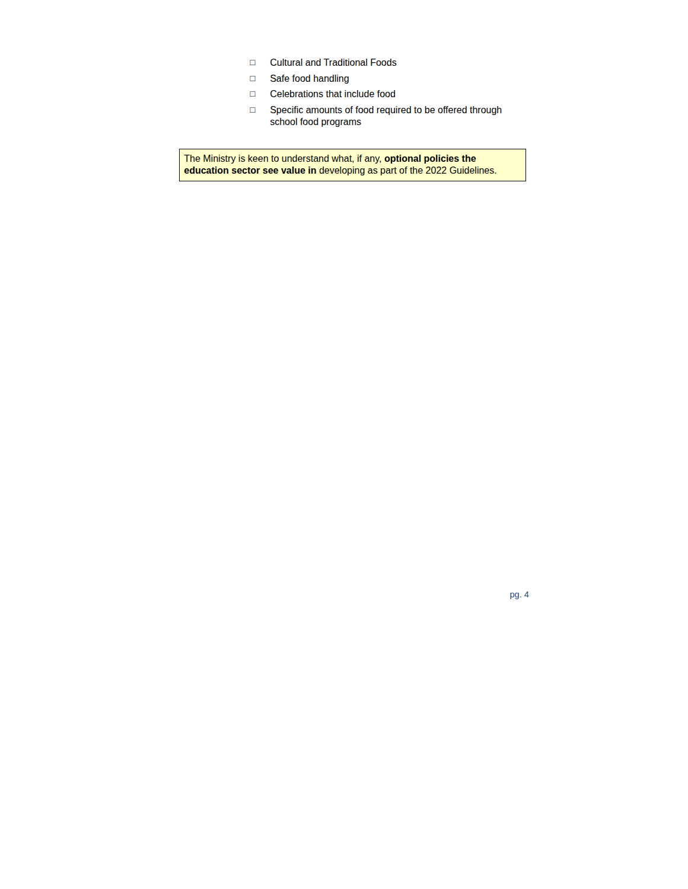Cultural and Traditional Foods
Safe food handling
Celebrations that include food
Specific amounts of food required to be offered through school food programs
The Ministry is keen to understand what, if any, optional policies the education sector see value in developing as part of the 2022 Guidelines.
pg. 4